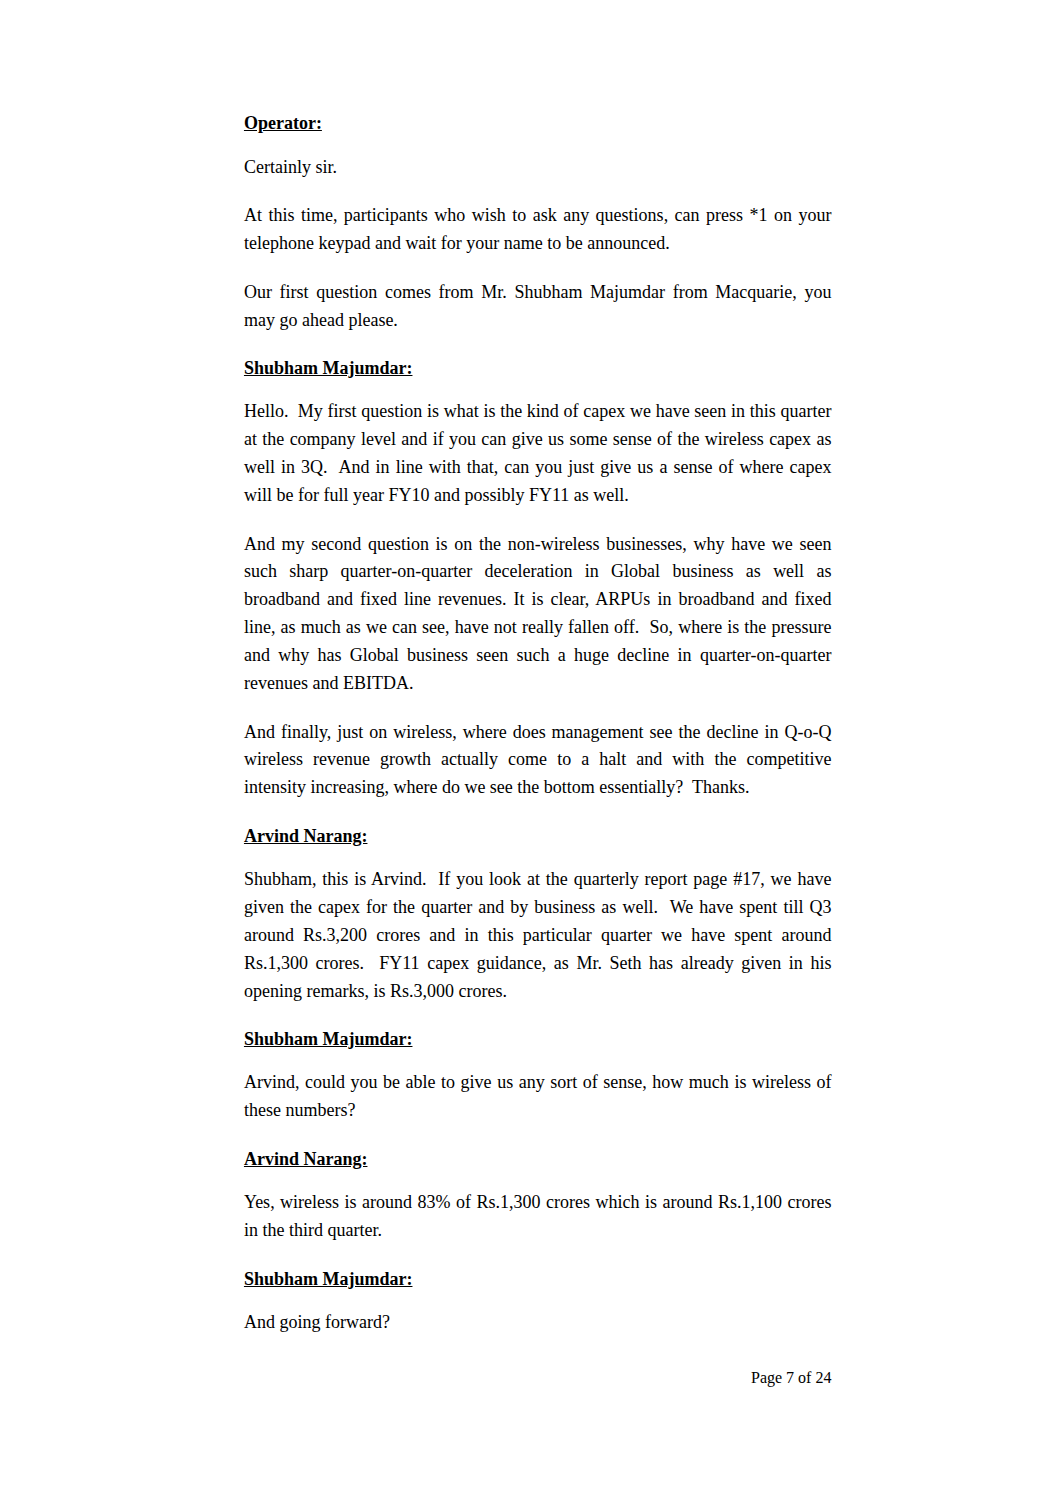Operator:
Certainly sir.
At this time, participants who wish to ask any questions, can press *1 on your telephone keypad and wait for your name to be announced.
Our first question comes from Mr. Shubham Majumdar from Macquarie, you may go ahead please.
Shubham Majumdar:
Hello. My first question is what is the kind of capex we have seen in this quarter at the company level and if you can give us some sense of the wireless capex as well in 3Q. And in line with that, can you just give us a sense of where capex will be for full year FY10 and possibly FY11 as well.
And my second question is on the non-wireless businesses, why have we seen such sharp quarter-on-quarter deceleration in Global business as well as broadband and fixed line revenues. It is clear, ARPUs in broadband and fixed line, as much as we can see, have not really fallen off. So, where is the pressure and why has Global business seen such a huge decline in quarter-on-quarter revenues and EBITDA.
And finally, just on wireless, where does management see the decline in Q-o-Q wireless revenue growth actually come to a halt and with the competitive intensity increasing, where do we see the bottom essentially? Thanks.
Arvind Narang:
Shubham, this is Arvind. If you look at the quarterly report page #17, we have given the capex for the quarter and by business as well. We have spent till Q3 around Rs.3,200 crores and in this particular quarter we have spent around Rs.1,300 crores. FY11 capex guidance, as Mr. Seth has already given in his opening remarks, is Rs.3,000 crores.
Shubham Majumdar:
Arvind, could you be able to give us any sort of sense, how much is wireless of these numbers?
Arvind Narang:
Yes, wireless is around 83% of Rs.1,300 crores which is around Rs.1,100 crores in the third quarter.
Shubham Majumdar:
And going forward?
Page 7 of 24